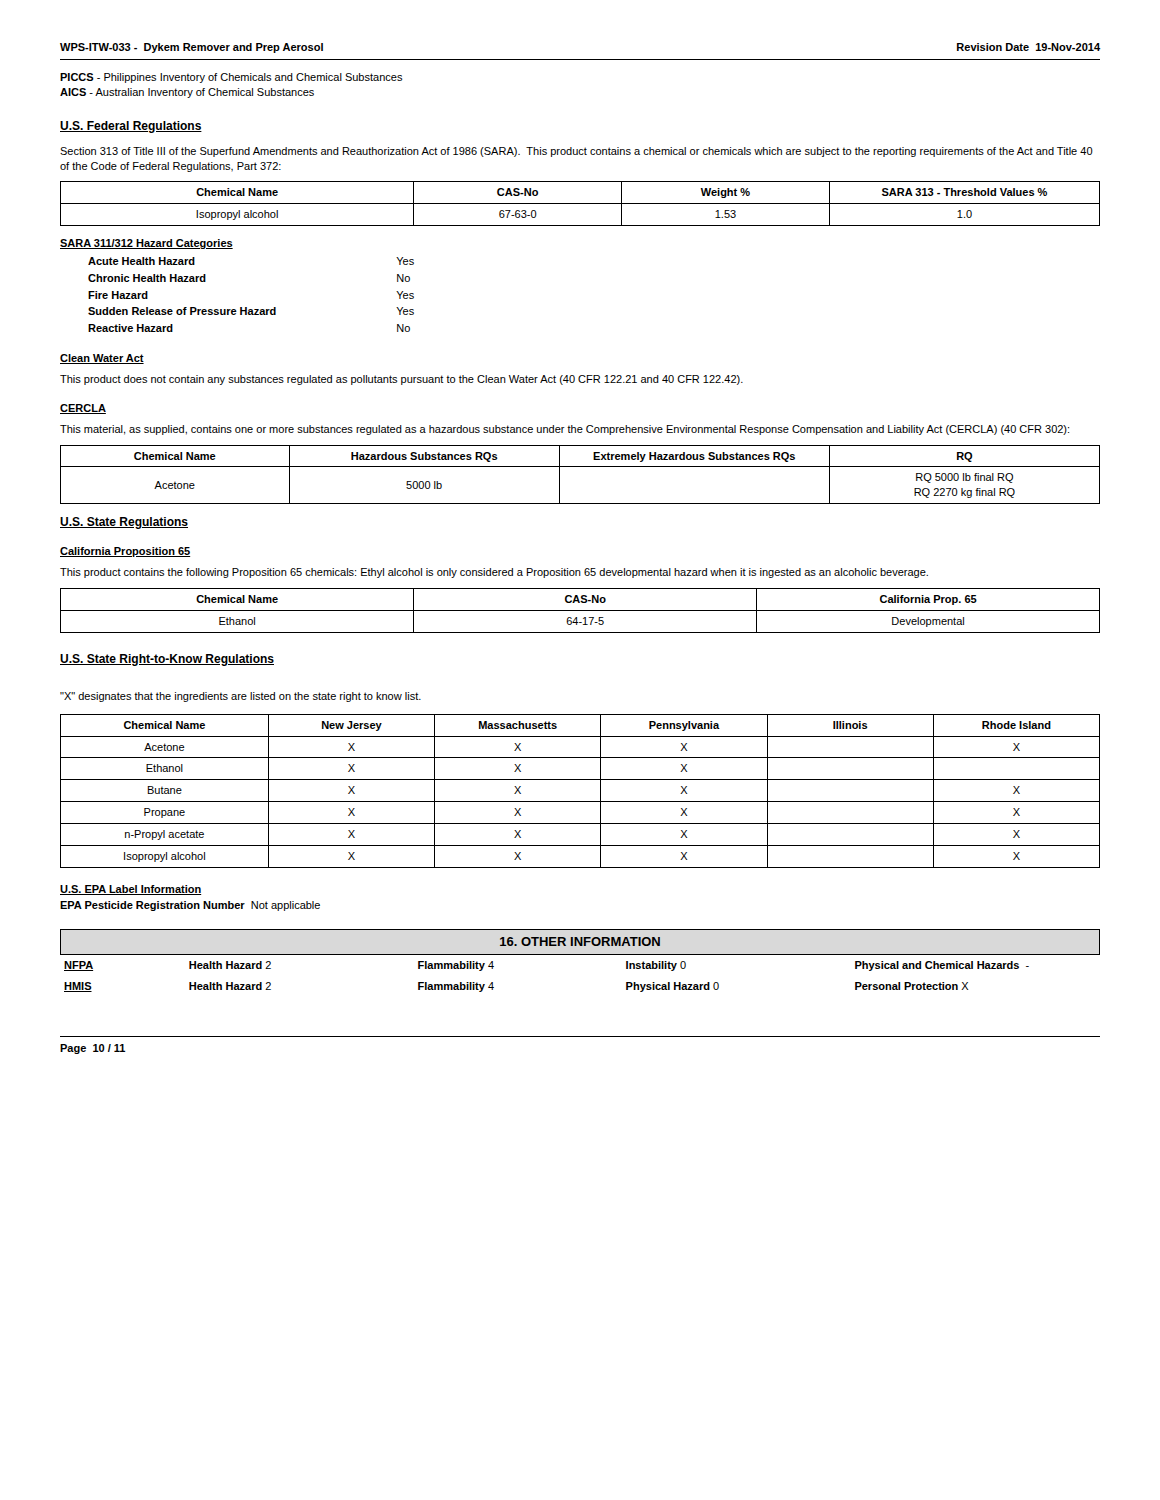WPS-ITW-033 - Dykem Remover and Prep Aerosol
Revision Date 19-Nov-2014
PICCS - Philippines Inventory of Chemicals and Chemical Substances
AICS - Australian Inventory of Chemical Substances
U.S. Federal Regulations
Section 313 of Title III of the Superfund Amendments and Reauthorization Act of 1986 (SARA). This product contains a chemical or chemicals which are subject to the reporting requirements of the Act and Title 40 of the Code of Federal Regulations, Part 372:
| Chemical Name | CAS-No | Weight % | SARA 313 - Threshold Values % |
| --- | --- | --- | --- |
| Isopropyl alcohol | 67-63-0 | 1.53 | 1.0 |
SARA 311/312 Hazard Categories
| Acute Health Hazard | Yes |
| Chronic Health Hazard | No |
| Fire Hazard | Yes |
| Sudden Release of Pressure Hazard | Yes |
| Reactive Hazard | No |
Clean Water Act
This product does not contain any substances regulated as pollutants pursuant to the Clean Water Act (40 CFR 122.21 and 40 CFR 122.42).
CERCLA
This material, as supplied, contains one or more substances regulated as a hazardous substance under the Comprehensive Environmental Response Compensation and Liability Act (CERCLA) (40 CFR 302):
| Chemical Name | Hazardous Substances RQs | Extremely Hazardous Substances RQs | RQ |
| --- | --- | --- | --- |
| Acetone | 5000 lb | | RQ 5000 lb final RQ RQ 2270 kg final RQ |
U.S. State Regulations
California Proposition 65
This product contains the following Proposition 65 chemicals: Ethyl alcohol is only considered a Proposition 65 developmental hazard when it is ingested as an alcoholic beverage.
| Chemical Name | CAS-No | California Prop. 65 |
| --- | --- | --- |
| Ethanol | 64-17-5 | Developmental |
U.S. State Right-to-Know Regulations
"X" designates that the ingredients are listed on the state right to know list.
| Chemical Name | New Jersey | Massachusetts | Pennsylvania | Illinois | Rhode Island |
| --- | --- | --- | --- | --- | --- |
| Acetone | X | X | X | | X |
| Ethanol | X | X | X | | |
| Butane | X | X | X | | X |
| Propane | X | X | X | | X |
| n-Propyl acetate | X | X | X | | X |
| Isopropyl alcohol | X | X | X | | X |
U.S. EPA Label Information
EPA Pesticide Registration Number Not applicable
16. OTHER INFORMATION
| NFPA | Health Hazard 2 | Flammability 4 | Instability 0 | Physical and Chemical Hazards - |
| HMIS | Health Hazard 2 | Flammability 4 | Physical Hazard 0 | Personal Protection X |
Page 10 / 11